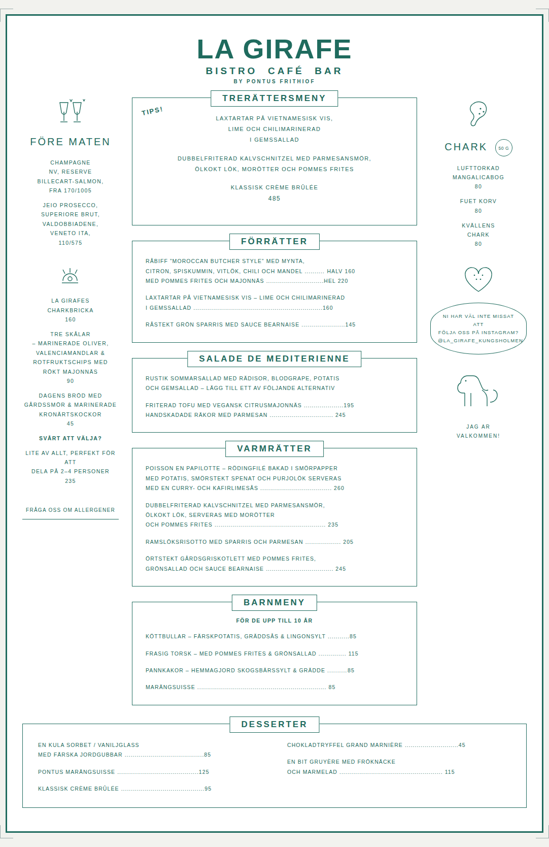LA GIRAFE
BISTRO CAFÉ BAR
BY PONTUS FRITHIOF
FÖRE MATEN
CHAMPAGNE
NV, RESERVE
BILLECART-SALMON,
FRA 170/1005
JEIO PROSECCO,
SUPERIORE BRUT,
VALDOBBIADENE,
VENETO ITA,
110/575
LA GIRAFES
CHARKBRICKA
160
TRE SKÅLAR
– MARINERADE OLIVER,
VALENCIAMANDLAR &
ROTFRUKTSCHIPS MED
RÖKT MAJONNÄS
90
DAGENS BRÖD MED
GÅRDSSMÖR & MARINERADE
KRONÄRTSKOCKOR
45
SVÅRT ATT VÄLJA?
LITE AV ALLT, PERFEKT FÖR ATT
DELA PÅ 2–4 PERSONER
235
FRÅGA OSS OM ALLERGENER
TRERÄTTERSMENY TIPS!
LAXTARTAR PÅ VIETNAMESISK VIS,
LIME OCH CHILIMARINERAD
I GEMSSALLAD
DUBBELFRITERAD KALVSCHNITZEL MED PARMESANSMÖR,
ÖLKOKT LÖK, MORÖTTER OCH POMMES FRITES
KLASSISK CRÈME BRÛLÉE
485
FÖRRÄTTER
RÅBIFF ”MOROCCAN BUTCHER STYLE” MED MYNTA,
CITRON, SPISKUMMIN, VITLÖK, CHILI OCH MANDEL .......... HALV 160
MED POMMES FRITES OCH MAJONNÄS ............................. HEL 220
LAXTARTAR PÅ VIETNAMESISK VIS – LIME OCH CHILIMARINERAD
I GEMSSALLAD ................................................................. 160
RÅSTEKT GRÖN SPARRIS MED SAUCE BEARNAISE ...................... 145
SALADE DE MEDITERIENNE
RUSTIK SOMMARSALLAD MED RÄDISOR, BLODGRAPE, POTATIS
OCH GEMSALLAD – LÄGG TILL ETT AV FÖLJANDE ALTERNATIV
FRITERAD TOFU MED VEGANSK CITRUSMAJONNÄS .................... 195
HANDSKADADE RÄKOR MED PARMESAN ................................ 245
VARMRÄTTER
POISSON EN PAPILOTTE – RÖDINGFILÉ BAKAD I SMÖRPAPPER
MED POTATIS, SMÖRSTEKT SPENAT OCH PURJOLÖK SERVERAS
MED EN CURRY- OCH KAFIRLIMESÅS .................................... 260
DUBBELFRITERAD KALVSCHNITZEL MED PARMESANSMÖR,
ÖLKOKT LÖK, SERVERAS MED MORÖTTER
OCH POMMES FRITES ........................................................ 235
RAMSLÖKSRISOTTO MED SPARRIS OCH PARMESAN .................. 205
ÖRTSTEKT GÅRDSGRISKOTLETT MED POMMES FRITES,
GRÖNSALLAD OCH SAUCE BEARNAISE .................................. 245
BARNMENY
FÖR DE UPP TILL 10 ÅR
KÖTTBULLAR – FÄRSKPOTATIS, GRÄDDSÅS & LINGONSYLT ........... 85
FRASIG TORSK – MED POMMES FRITES & GRÖNSALLAD .............. 115
PANNKAKOR – HEMMAGJORD SKOGSBÄRSSYLT & GRÄDDE .......... 85
MARÄNGSUISSE ................................................................. 85
CHARK 50 G
LUFTTORKAD
MANGALICABOG
80
FUET KORV
80
KVÄLLENS
CHARK
80
NI HAR VÄL INTE MISSAT ATT
FÖLJA OSS PÅ INSTAGRAM?
@LA_GIRAFE_KUNGSHOLMEN
JAG AR
VALKOMMEN!
DESSERTER
EN KULA SORBET / VANILJGLASS
MED FÄRSKA JORDGUBBAR ........................................ 85
PONTUS MARÄNGSUISSE ......................................... 125
KLASSISK CRÈME BRÛLÉE .......................................... 95
CHOKLADTRYFFEL GRAND MARNIÈRE ........................... 45
EN BIT GRUYÈRE MED FRÖKNÄCKE
OCH MARMELAD .................................................... 115